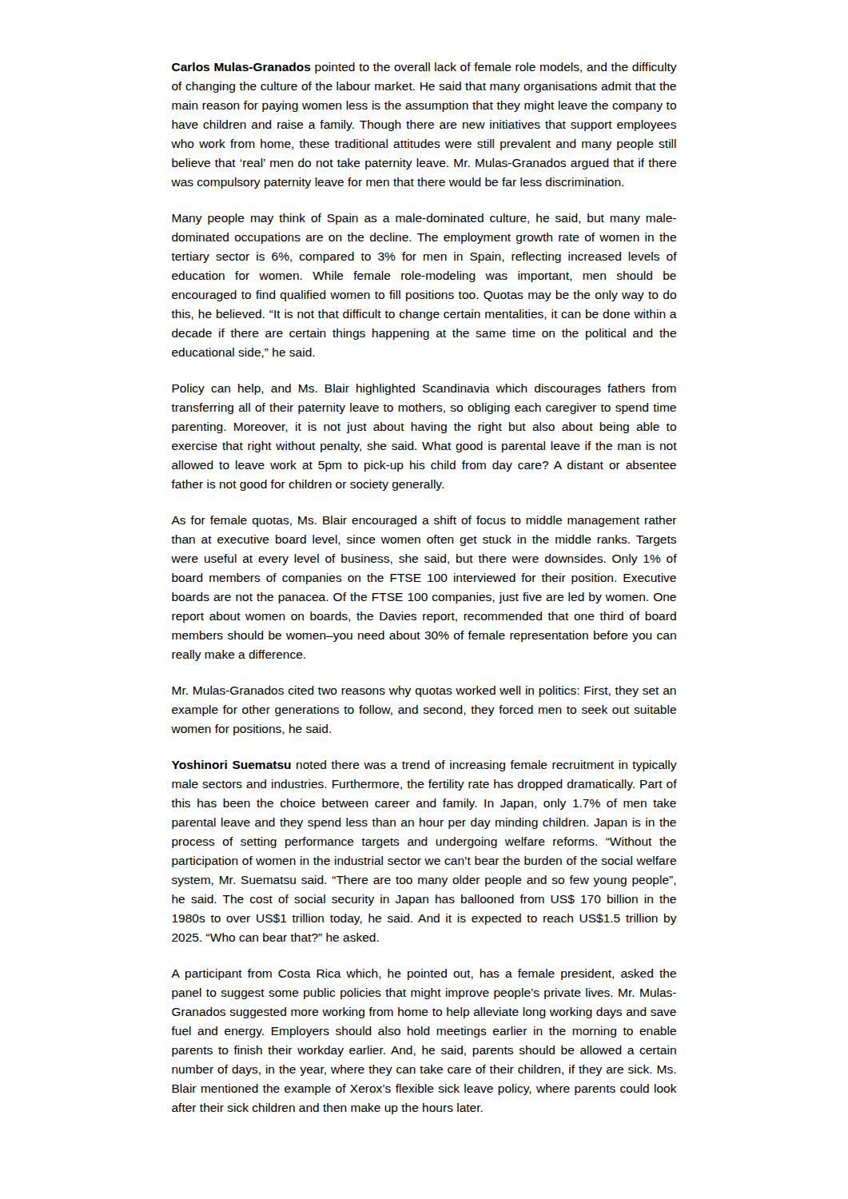Carlos Mulas-Granados pointed to the overall lack of female role models, and the difficulty of changing the culture of the labour market. He said that many organisations admit that the main reason for paying women less is the assumption that they might leave the company to have children and raise a family. Though there are new initiatives that support employees who work from home, these traditional attitudes were still prevalent and many people still believe that ‘real’ men do not take paternity leave. Mr. Mulas-Granados argued that if there was compulsory paternity leave for men that there would be far less discrimination.
Many people may think of Spain as a male-dominated culture, he said, but many male-dominated occupations are on the decline. The employment growth rate of women in the tertiary sector is 6%, compared to 3% for men in Spain, reflecting increased levels of education for women. While female role-modeling was important, men should be encouraged to find qualified women to fill positions too. Quotas may be the only way to do this, he believed. “It is not that difficult to change certain mentalities, it can be done within a decade if there are certain things happening at the same time on the political and the educational side,” he said.
Policy can help, and Ms. Blair highlighted Scandinavia which discourages fathers from transferring all of their paternity leave to mothers, so obliging each caregiver to spend time parenting. Moreover, it is not just about having the right but also about being able to exercise that right without penalty, she said. What good is parental leave if the man is not allowed to leave work at 5pm to pick-up his child from day care? A distant or absentee father is not good for children or society generally.
As for female quotas, Ms. Blair encouraged a shift of focus to middle management rather than at executive board level, since women often get stuck in the middle ranks. Targets were useful at every level of business, she said, but there were downsides. Only 1% of board members of companies on the FTSE 100 interviewed for their position. Executive boards are not the panacea. Of the FTSE 100 companies, just five are led by women. One report about women on boards, the Davies report, recommended that one third of board members should be women–you need about 30% of female representation before you can really make a difference.
Mr. Mulas-Granados cited two reasons why quotas worked well in politics: First, they set an example for other generations to follow, and second, they forced men to seek out suitable women for positions, he said.
Yoshinori Suematsu noted there was a trend of increasing female recruitment in typically male sectors and industries. Furthermore, the fertility rate has dropped dramatically. Part of this has been the choice between career and family. In Japan, only 1.7% of men take parental leave and they spend less than an hour per day minding children. Japan is in the process of setting performance targets and undergoing welfare reforms. “Without the participation of women in the industrial sector we can’t bear the burden of the social welfare system, Mr. Suematsu said. “There are too many older people and so few young people”, he said. The cost of social security in Japan has ballooned from US$ 170 billion in the 1980s to over US$1 trillion today, he said. And it is expected to reach US$1.5 trillion by 2025. “Who can bear that?” he asked.
A participant from Costa Rica which, he pointed out, has a female president, asked the panel to suggest some public policies that might improve people’s private lives. Mr. Mulas-Granados suggested more working from home to help alleviate long working days and save fuel and energy. Employers should also hold meetings earlier in the morning to enable parents to finish their workday earlier. And, he said, parents should be allowed a certain number of days, in the year, where they can take care of their children, if they are sick. Ms. Blair mentioned the example of Xerox’s flexible sick leave policy, where parents could look after their sick children and then make up the hours later.